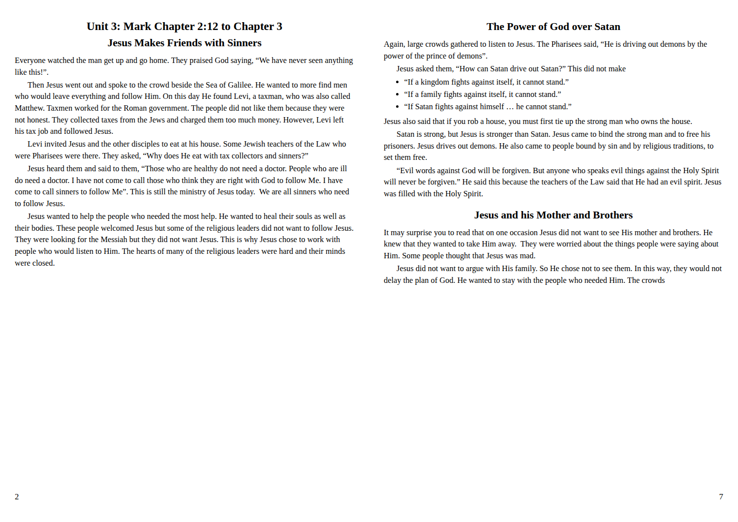Unit 3: Mark Chapter 2:12 to Chapter 3
Jesus Makes Friends with Sinners
Everyone watched the man get up and go home. They praised God saying, “We have never seen anything like this!”.
Then Jesus went out and spoke to the crowd beside the Sea of Galilee. He wanted to more find men who would leave everything and follow Him. On this day He found Levi, a taxman, who was also called Matthew. Taxmen worked for the Roman government. The people did not like them because they were not honest. They collected taxes from the Jews and charged them too much money. However, Levi left his tax job and followed Jesus.
Levi invited Jesus and the other disciples to eat at his house. Some Jewish teachers of the Law who were Pharisees were there. They asked, “Why does He eat with tax collectors and sinners?”
Jesus heard them and said to them, “Those who are healthy do not need a doctor. People who are ill do need a doctor. I have not come to call those who think they are right with God to follow Me. I have come to call sinners to follow Me”. This is still the ministry of Jesus today. We are all sinners who need to follow Jesus.
Jesus wanted to help the people who needed the most help. He wanted to heal their souls as well as their bodies. These people welcomed Jesus but some of the religious leaders did not want to follow Jesus. They were looking for the Messiah but they did not want Jesus. This is why Jesus chose to work with people who would listen to Him. The hearts of many of the religious leaders were hard and their minds were closed.
2
The Power of God over Satan
Again, large crowds gathered to listen to Jesus. The Pharisees said, “He is driving out demons by the power of the prince of demons”.
Jesus asked them, “How can Satan drive out Satan?” This did not make
“If a kingdom fights against itself, it cannot stand.”
“If a family fights against itself, it cannot stand.”
“If Satan fights against himself … he cannot stand.”
Jesus also said that if you rob a house, you must first tie up the strong man who owns the house.
Satan is strong, but Jesus is stronger than Satan. Jesus came to bind the strong man and to free his prisoners. Jesus drives out demons. He also came to people bound by sin and by religious traditions, to set them free.
“Evil words against God will be forgiven. But anyone who speaks evil things against the Holy Spirit will never be forgiven.” He said this because the teachers of the Law said that He had an evil spirit. Jesus was filled with the Holy Spirit.
Jesus and his Mother and Brothers
It may surprise you to read that on one occasion Jesus did not want to see His mother and brothers. He knew that they wanted to take Him away. They were worried about the things people were saying about Him. Some people thought that Jesus was mad.
Jesus did not want to argue with His family. So He chose not to see them. In this way, they would not delay the plan of God. He wanted to stay with the people who needed Him. The crowds
7